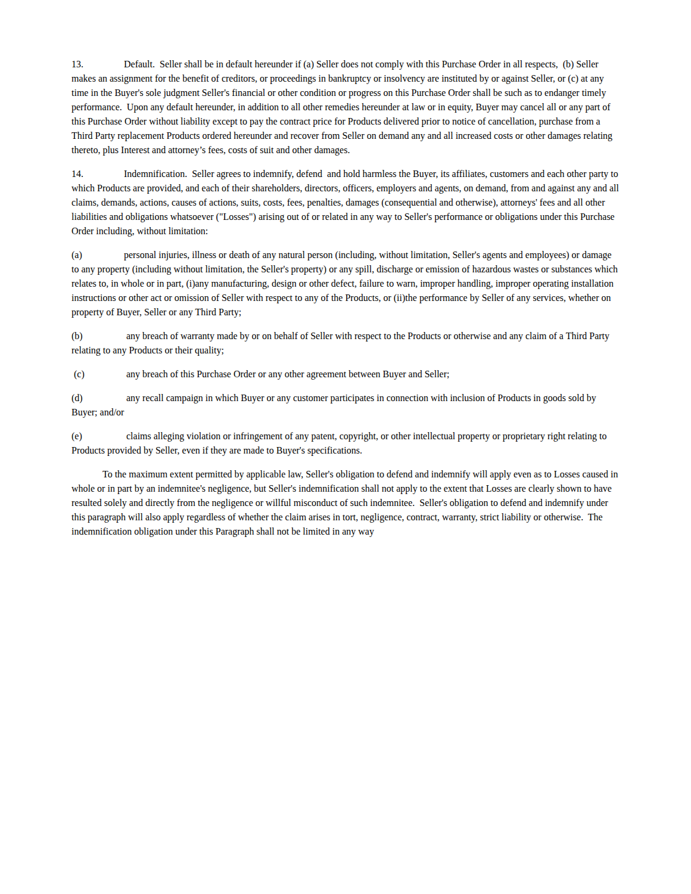13. Default. Seller shall be in default hereunder if (a) Seller does not comply with this Purchase Order in all respects, (b) Seller makes an assignment for the benefit of creditors, or proceedings in bankruptcy or insolvency are instituted by or against Seller, or (c) at any time in the Buyer's sole judgment Seller's financial or other condition or progress on this Purchase Order shall be such as to endanger timely performance. Upon any default hereunder, in addition to all other remedies hereunder at law or in equity, Buyer may cancel all or any part of this Purchase Order without liability except to pay the contract price for Products delivered prior to notice of cancellation, purchase from a Third Party replacement Products ordered hereunder and recover from Seller on demand any and all increased costs or other damages relating thereto, plus Interest and attorney’s fees, costs of suit and other damages.
14. Indemnification. Seller agrees to indemnify, defend and hold harmless the Buyer, its affiliates, customers and each other party to which Products are provided, and each of their shareholders, directors, officers, employers and agents, on demand, from and against any and all claims, demands, actions, causes of actions, suits, costs, fees, penalties, damages (consequential and otherwise), attorneys' fees and all other liabilities and obligations whatsoever ("Losses") arising out of or related in any way to Seller's performance or obligations under this Purchase Order including, without limitation:
(a) personal injuries, illness or death of any natural person (including, without limitation, Seller's agents and employees) or damage to any property (including without limitation, the Seller's property) or any spill, discharge or emission of hazardous wastes or substances which relates to, in whole or in part, (i)any manufacturing, design or other defect, failure to warn, improper handling, improper operating installation instructions or other act or omission of Seller with respect to any of the Products, or (ii)the performance by Seller of any services, whether on property of Buyer, Seller or any Third Party;
(b) any breach of warranty made by or on behalf of Seller with respect to the Products or otherwise and any claim of a Third Party relating to any Products or their quality;
(c) any breach of this Purchase Order or any other agreement between Buyer and Seller;
(d) any recall campaign in which Buyer or any customer participates in connection with inclusion of Products in goods sold by Buyer; and/or
(e) claims alleging violation or infringement of any patent, copyright, or other intellectual property or proprietary right relating to Products provided by Seller, even if they are made to Buyer's specifications.
To the maximum extent permitted by applicable law, Seller's obligation to defend and indemnify will apply even as to Losses caused in whole or in part by an indemnitee's negligence, but Seller's indemnification shall not apply to the extent that Losses are clearly shown to have resulted solely and directly from the negligence or willful misconduct of such indemnitee. Seller's obligation to defend and indemnify under this paragraph will also apply regardless of whether the claim arises in tort, negligence, contract, warranty, strict liability or otherwise. The indemnification obligation under this Paragraph shall not be limited in any way